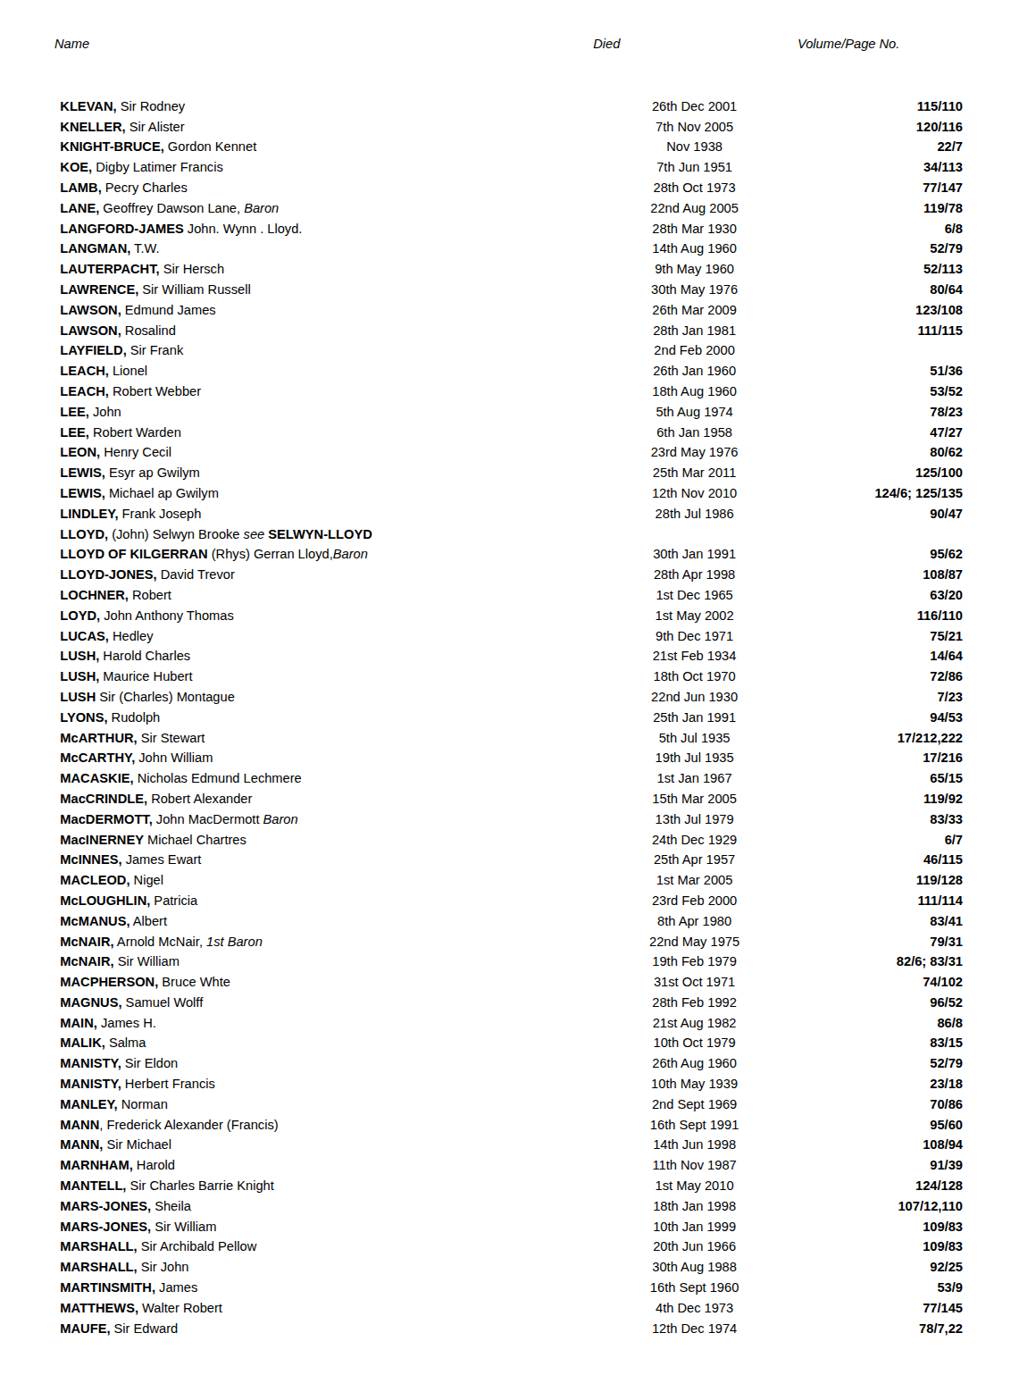| Name | Died | Volume/Page No. |
| --- | --- | --- |
| KLEVAN, Sir Rodney | 26th Dec 2001 | 115/110 |
| KNELLER, Sir Alister | 7th Nov 2005 | 120/116 |
| KNIGHT-BRUCE, Gordon Kennet | Nov 1938 | 22/7 |
| KOE, Digby Latimer Francis | 7th Jun 1951 | 34/113 |
| LAMB, Pecry Charles | 28th Oct 1973 | 77/147 |
| LANE, Geoffrey Dawson Lane, Baron | 22nd Aug 2005 | 119/78 |
| LANGFORD-JAMES John. Wynn . Lloyd. | 28th Mar 1930 | 6/8 |
| LANGMAN, T.W. | 14th Aug 1960 | 52/79 |
| LAUTERPACHT, Sir Hersch | 9th May 1960 | 52/113 |
| LAWRENCE, Sir William Russell | 30th May 1976 | 80/64 |
| LAWSON, Edmund James | 26th Mar 2009 | 123/108 |
| LAWSON, Rosalind | 28th Jan 1981 | 111/115 |
| LAYFIELD, Sir Frank | 2nd Feb 2000 | |
| LEACH, Lionel | 26th Jan 1960 | 51/36 |
| LEACH, Robert Webber | 18th Aug 1960 | 53/52 |
| LEE, John | 5th Aug 1974 | 78/23 |
| LEE, Robert Warden | 6th Jan 1958 | 47/27 |
| LEON, Henry Cecil | 23rd May 1976 | 80/62 |
| LEWIS, Esyr ap Gwilym | 25th Mar 2011 | 125/100 |
| LEWIS, Michael ap Gwilym | 12th Nov 2010 | 124/6; 125/135 |
| LINDLEY, Frank Joseph | 28th Jul 1986 | 90/47 |
| LLOYD, (John) Selwyn Brooke see SELWYN-LLOYD | | |
| LLOYD OF KILGERRAN (Rhys) Gerran Lloyd, Baron | 30th Jan 1991 | 95/62 |
| LLOYD-JONES, David Trevor | 28th Apr 1998 | 108/87 |
| LOCHNER, Robert | 1st Dec 1965 | 63/20 |
| LOYD, John Anthony Thomas | 1st May 2002 | 116/110 |
| LUCAS, Hedley | 9th Dec 1971 | 75/21 |
| LUSH, Harold Charles | 21st Feb 1934 | 14/64 |
| LUSH, Maurice Hubert | 18th Oct 1970 | 72/86 |
| LUSH Sir (Charles) Montague | 22nd Jun 1930 | 7/23 |
| LYONS, Rudolph | 25th Jan 1991 | 94/53 |
| McARTHUR, Sir Stewart | 5th Jul 1935 | 17/212,222 |
| McCARTHY, John William | 19th Jul 1935 | 17/216 |
| MACASKIE, Nicholas Edmund Lechmere | 1st Jan 1967 | 65/15 |
| MacCRINDLE, Robert Alexander | 15th Mar 2005 | 119/92 |
| MacDERMOTT, John MacDermott Baron | 13th Jul 1979 | 83/33 |
| MacINERNEY Michael Chartres | 24th Dec 1929 | 6/7 |
| McINNES, James Ewart | 25th Apr 1957 | 46/115 |
| MACLEOD, Nigel | 1st Mar 2005 | 119/128 |
| McLOUGHLIN, Patricia | 23rd Feb 2000 | 111/114 |
| McMANUS, Albert | 8th Apr 1980 | 83/41 |
| McNAIR, Arnold McNair, 1st Baron | 22nd May 1975 | 79/31 |
| McNAIR, Sir William | 19th Feb 1979 | 82/6; 83/31 |
| MACPHERSON, Bruce Whte | 31st Oct 1971 | 74/102 |
| MAGNUS, Samuel Wolff | 28th Feb 1992 | 96/52 |
| MAIN, James H. | 21st Aug 1982 | 86/8 |
| MALIK, Salma | 10th Oct 1979 | 83/15 |
| MANISTY, Sir Eldon | 26th Aug 1960 | 52/79 |
| MANISTY, Herbert Francis | 10th May 1939 | 23/18 |
| MANLEY, Norman | 2nd Sept 1969 | 70/86 |
| MANN , Frederick Alexander (Francis) | 16th Sept 1991 | 95/60 |
| MANN, Sir Michael | 14th Jun 1998 | 108/94 |
| MARNHAM, Harold | 11th Nov 1987 | 91/39 |
| MANTELL, Sir Charles Barrie Knight | 1st May 2010 | 124/128 |
| MARS-JONES, Sheila | 18th Jan 1998 | 107/12,110 |
| MARS-JONES, Sir William | 10th Jan 1999 | 109/83 |
| MARSHALL, Sir Archibald Pellow | 20th Jun 1966 | 109/83 |
| MARSHALL, Sir John | 30th Aug 1988 | 92/25 |
| MARTINSMITH, James | 16th Sept 1960 | 53/9 |
| MATTHEWS, Walter Robert | 4th Dec 1973 | 77/145 |
| MAUFE, Sir Edward | 12th Dec 1974 | 78/7,22 |